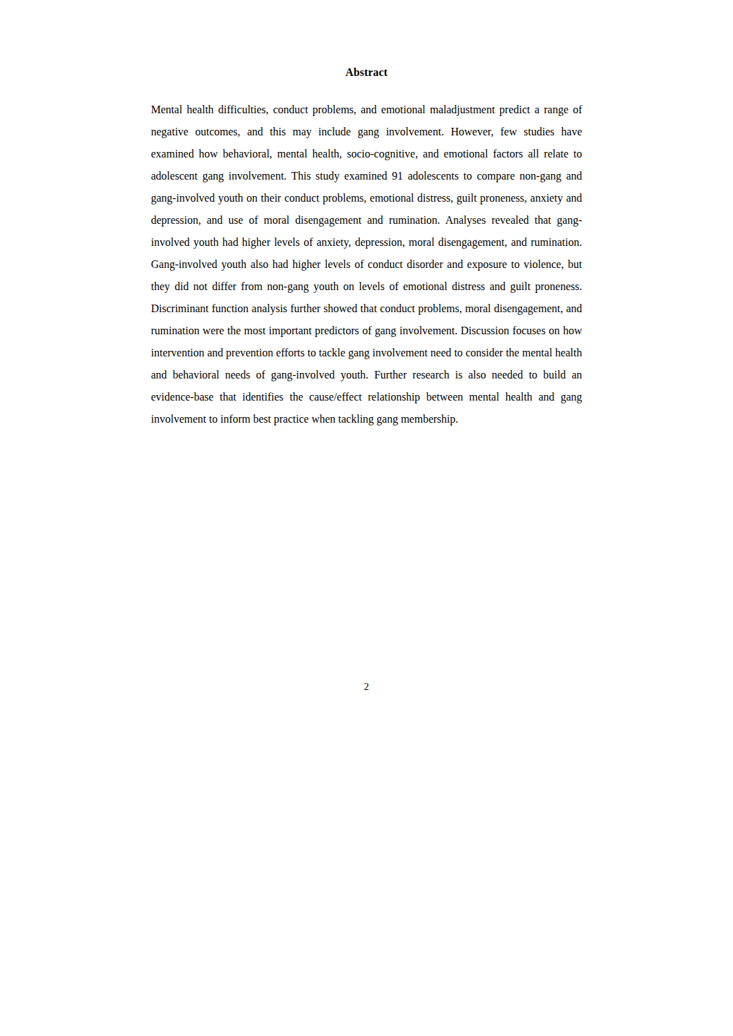Abstract
Mental health difficulties, conduct problems, and emotional maladjustment predict a range of negative outcomes, and this may include gang involvement. However, few studies have examined how behavioral, mental health, socio-cognitive, and emotional factors all relate to adolescent gang involvement. This study examined 91 adolescents to compare non-gang and gang-involved youth on their conduct problems, emotional distress, guilt proneness, anxiety and depression, and use of moral disengagement and rumination. Analyses revealed that gang-involved youth had higher levels of anxiety, depression, moral disengagement, and rumination. Gang-involved youth also had higher levels of conduct disorder and exposure to violence, but they did not differ from non-gang youth on levels of emotional distress and guilt proneness. Discriminant function analysis further showed that conduct problems, moral disengagement, and rumination were the most important predictors of gang involvement. Discussion focuses on how intervention and prevention efforts to tackle gang involvement need to consider the mental health and behavioral needs of gang-involved youth. Further research is also needed to build an evidence-base that identifies the cause/effect relationship between mental health and gang involvement to inform best practice when tackling gang membership.
2